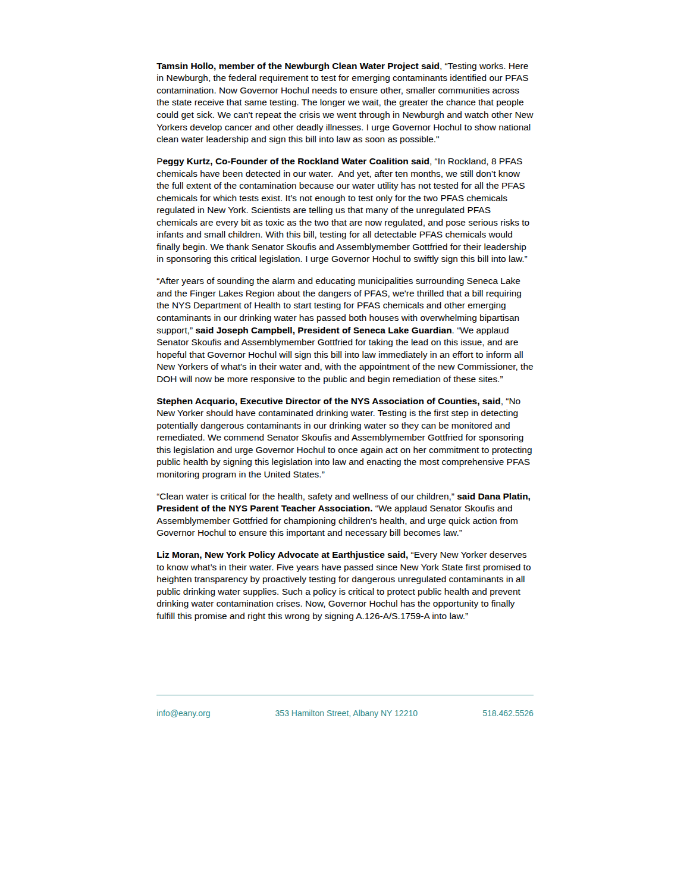Tamsin Hollo, member of the Newburgh Clean Water Project said, “Testing works. Here in Newburgh, the federal requirement to test for emerging contaminants identified our PFAS contamination. Now Governor Hochul needs to ensure other, smaller communities across the state receive that same testing. The longer we wait, the greater the chance that people could get sick. We can't repeat the crisis we went through in Newburgh and watch other New Yorkers develop cancer and other deadly illnesses. I urge Governor Hochul to show national clean water leadership and sign this bill into law as soon as possible."
Peggy Kurtz, Co-Founder of the Rockland Water Coalition said, “In Rockland, 8 PFAS chemicals have been detected in our water. And yet, after ten months, we still don’t know the full extent of the contamination because our water utility has not tested for all the PFAS chemicals for which tests exist. It’s not enough to test only for the two PFAS chemicals regulated in New York. Scientists are telling us that many of the unregulated PFAS chemicals are every bit as toxic as the two that are now regulated, and pose serious risks to infants and small children. With this bill, testing for all detectable PFAS chemicals would finally begin. We thank Senator Skoufis and Assemblymember Gottfried for their leadership in sponsoring this critical legislation. I urge Governor Hochul to swiftly sign this bill into law.”
“After years of sounding the alarm and educating municipalities surrounding Seneca Lake and the Finger Lakes Region about the dangers of PFAS, we're thrilled that a bill requiring the NYS Department of Health to start testing for PFAS chemicals and other emerging contaminants in our drinking water has passed both houses with overwhelming bipartisan support,” said Joseph Campbell, President of Seneca Lake Guardian. “We applaud Senator Skoufis and Assemblymember Gottfried for taking the lead on this issue, and are hopeful that Governor Hochul will sign this bill into law immediately in an effort to inform all New Yorkers of what's in their water and, with the appointment of the new Commissioner, the DOH will now be more responsive to the public and begin remediation of these sites.”
Stephen Acquario, Executive Director of the NYS Association of Counties, said, “No New Yorker should have contaminated drinking water. Testing is the first step in detecting potentially dangerous contaminants in our drinking water so they can be monitored and remediated. We commend Senator Skoufis and Assemblymember Gottfried for sponsoring this legislation and urge Governor Hochul to once again act on her commitment to protecting public health by signing this legislation into law and enacting the most comprehensive PFAS monitoring program in the United States.”
“Clean water is critical for the health, safety and wellness of our children,” said Dana Platin, President of the NYS Parent Teacher Association. “We applaud Senator Skoufis and Assemblymember Gottfried for championing children's health, and urge quick action from Governor Hochul to ensure this important and necessary bill becomes law.”
Liz Moran, New York Policy Advocate at Earthjustice said, “Every New Yorker deserves to know what’s in their water. Five years have passed since New York State first promised to heighten transparency by proactively testing for dangerous unregulated contaminants in all public drinking water supplies. Such a policy is critical to protect public health and prevent drinking water contamination crises. Now, Governor Hochul has the opportunity to finally fulfill this promise and right this wrong by signing A.126-A/S.1759-A into law.”
info@eany.org
353 Hamilton Street, Albany NY 12210
518.462.5526